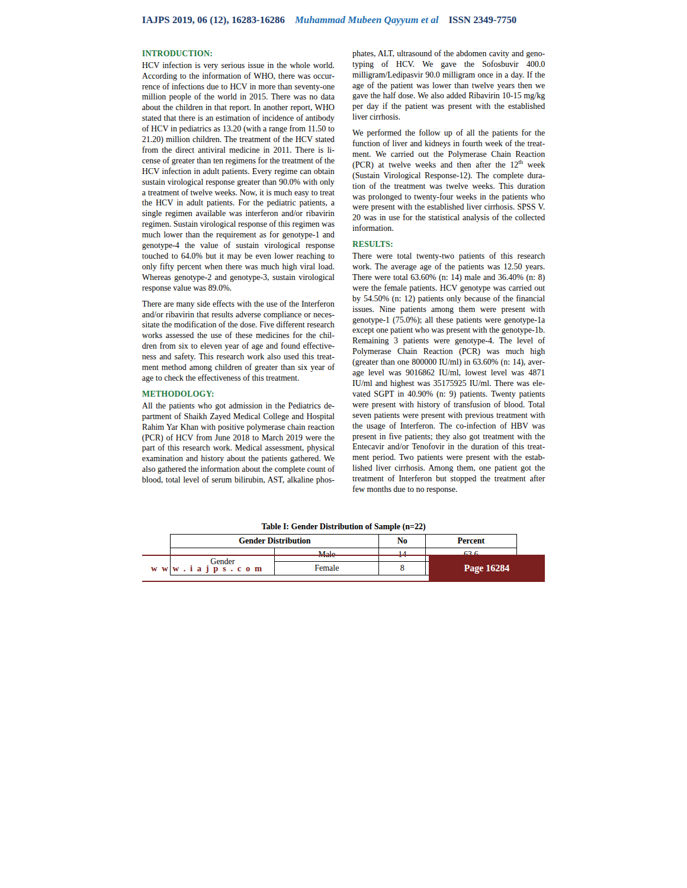IAJPS 2019, 06 (12), 16283-16286 Muhammad Mubeen Qayyum et al ISSN 2349-7750
INTRODUCTION:
HCV infection is very serious issue in the whole world. According to the information of WHO, there was occurrence of infections due to HCV in more than seventy-one million people of the world in 2015. There was no data about the children in that report. In another report, WHO stated that there is an estimation of incidence of antibody of HCV in pediatrics as 13.20 (with a range from 11.50 to 21.20) million children. The treatment of the HCV stated from the direct antiviral medicine in 2011. There is license of greater than ten regimens for the treatment of the HCV infection in adult patients. Every regime can obtain sustain virological response greater than 90.0% with only a treatment of twelve weeks. Now, it is much easy to treat the HCV in adult patients. For the pediatric patients, a single regimen available was interferon and/or ribavirin regimen. Sustain virological response of this regimen was much lower than the requirement as for genotype-1 and genotype-4 the value of sustain virological response touched to 64.0% but it may be even lower reaching to only fifty percent when there was much high viral load. Whereas genotype-2 and genotype-3, sustain virological response value was 89.0%.
There are many side effects with the use of the Interferon and/or ribavirin that results adverse compliance or necessitate the modification of the dose. Five different research works assessed the use of these medicines for the children from six to eleven year of age and found effectiveness and safety. This research work also used this treatment method among children of greater than six year of age to check the effectiveness of this treatment.
METHODOLOGY:
All the patients who got admission in the Pediatrics department of Shaikh Zayed Medical College and Hospital Rahim Yar Khan with positive polymerase chain reaction (PCR) of HCV from June 2018 to March 2019 were the part of this research work. Medical assessment, physical examination and history about the patients gathered. We also gathered the information about the complete count of blood, total level of serum bilirubin, AST, alkaline phosphates, ALT, ultrasound of the abdomen cavity and genotyping of HCV. We gave the Sofosbuvir 400.0 milligram/Ledipasvir 90.0 milligram once in a day. If the age of the patient was lower than twelve years then we gave the half dose. We also added Ribavirin 10-15 mg/kg per day if the patient was present with the established liver cirrhosis.
We performed the follow up of all the patients for the function of liver and kidneys in fourth week of the treatment. We carried out the Polymerase Chain Reaction (PCR) at twelve weeks and then after the 12th week (Sustain Virological Response-12). The complete duration of the treatment was twelve weeks. This duration was prolonged to twenty-four weeks in the patients who were present with the established liver cirrhosis. SPSS V. 20 was in use for the statistical analysis of the collected information.
RESULTS:
There were total twenty-two patients of this research work. The average age of the patients was 12.50 years. There were total 63.60% (n: 14) male and 36.40% (n: 8) were the female patients. HCV genotype was carried out by 54.50% (n: 12) patients only because of the financial issues. Nine patients among them were present with genotype-1 (75.0%); all these patients were genotype-1a except one patient who was present with the genotype-1b. Remaining 3 patients were genotype-4. The level of Polymerase Chain Reaction (PCR) was much high (greater than one 800000 IU/ml) in 63.60% (n: 14), average level was 9016862 IU/ml, lowest level was 4871 IU/ml and highest was 35175925 IU/ml. There was elevated SGPT in 40.90% (n: 9) patients. Twenty patients were present with history of transfusion of blood. Total seven patients were present with previous treatment with the usage of Interferon. The co-infection of HBV was present in five patients; they also got treatment with the Entecavir and/or Tenofovir in the duration of this treatment period. Two patients were present with the established liver cirrhosis. Among them, one patient got the treatment of Interferon but stopped the treatment after few months due to no response.
Table I: Gender Distribution of Sample (n=22)
| Gender Distribution | No | Percent |
| --- | --- | --- |
| Gender | Male | 14 | 63.6 |
| Female | 8 | 36.4 |
w w w . i a j p s . c o m
Page 16284